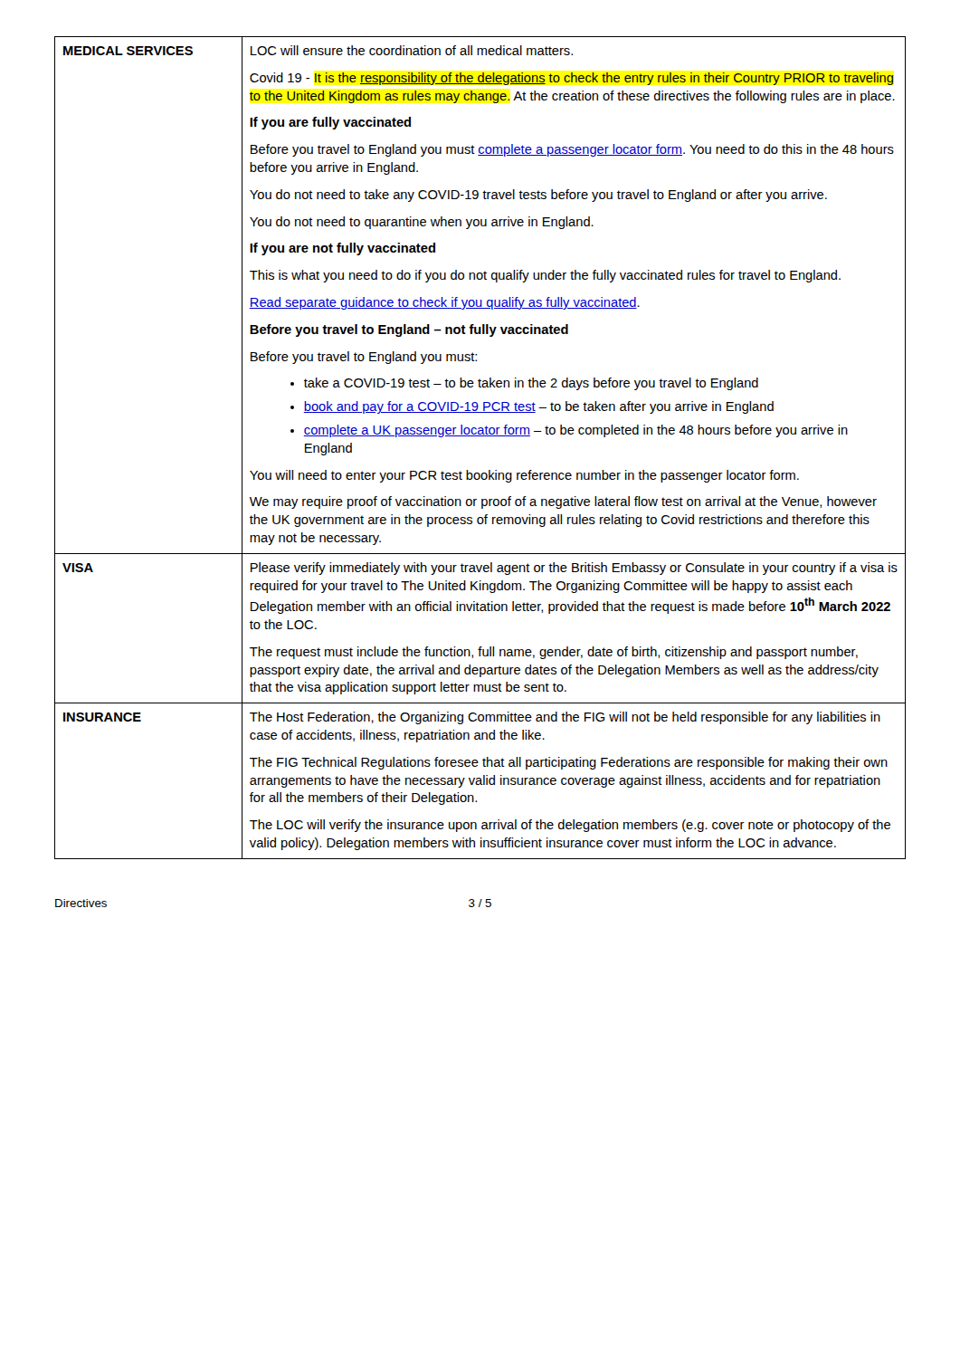| MEDICAL SERVICES | LOC will ensure the coordination of all medical matters. Covid 19 - It is the responsibility of the delegations to check the entry rules in their Country PRIOR to traveling to the United Kingdom as rules may change. At the creation of these directives the following rules are in place. If you are fully vaccinated Before you travel to England you must complete a passenger locator form . You need to do this in the 48 hours before you arrive in England. You do not need to take any COVID-19 travel tests before you travel to England or after you arrive. You do not need to quarantine when you arrive in England. If you are not fully vaccinated This is what you need to do if you do not qualify under the fully vaccinated rules for travel to England. Read separate guidance to check if you qualify as fully vaccinated . Before you travel to England – not fully vaccinated Before you travel to England you must: take a COVID-19 test – to be taken in the 2 days before you travel to England book and pay for a COVID-19 PCR test – to be taken after you arrive in England complete a UK passenger locator form – to be completed in the 48 hours before you arrive in England You will need to enter your PCR test booking reference number in the passenger locator form. We may require proof of vaccination or proof of a negative lateral flow test on arrival at the Venue, however the UK government are in the process of removing all rules relating to Covid restrictions and therefore this may not be necessary. |
| VISA | Please verify immediately with your travel agent or the British Embassy or Consulate in your country if a visa is required for your travel to The United Kingdom. The Organizing Committee will be happy to assist each Delegation member with an official invitation letter, provided that the request is made before 10 th March 2022 to the LOC. The request must include the function, full name, gender, date of birth, citizenship and passport number, passport expiry date, the arrival and departure dates of the Delegation Members as well as the address/city that the visa application support letter must be sent to. |
| INSURANCE | The Host Federation, the Organizing Committee and the FIG will not be held responsible for any liabilities in case of accidents, illness, repatriation and the like. The FIG Technical Regulations foresee that all participating Federations are responsible for making their own arrangements to have the necessary valid insurance coverage against illness, accidents and for repatriation for all the members of their Delegation. The LOC will verify the insurance upon arrival of the delegation members (e.g. cover note or photocopy of the valid policy). Delegation members with insufficient insurance cover must inform the LOC in advance. |
Directives
3 / 5